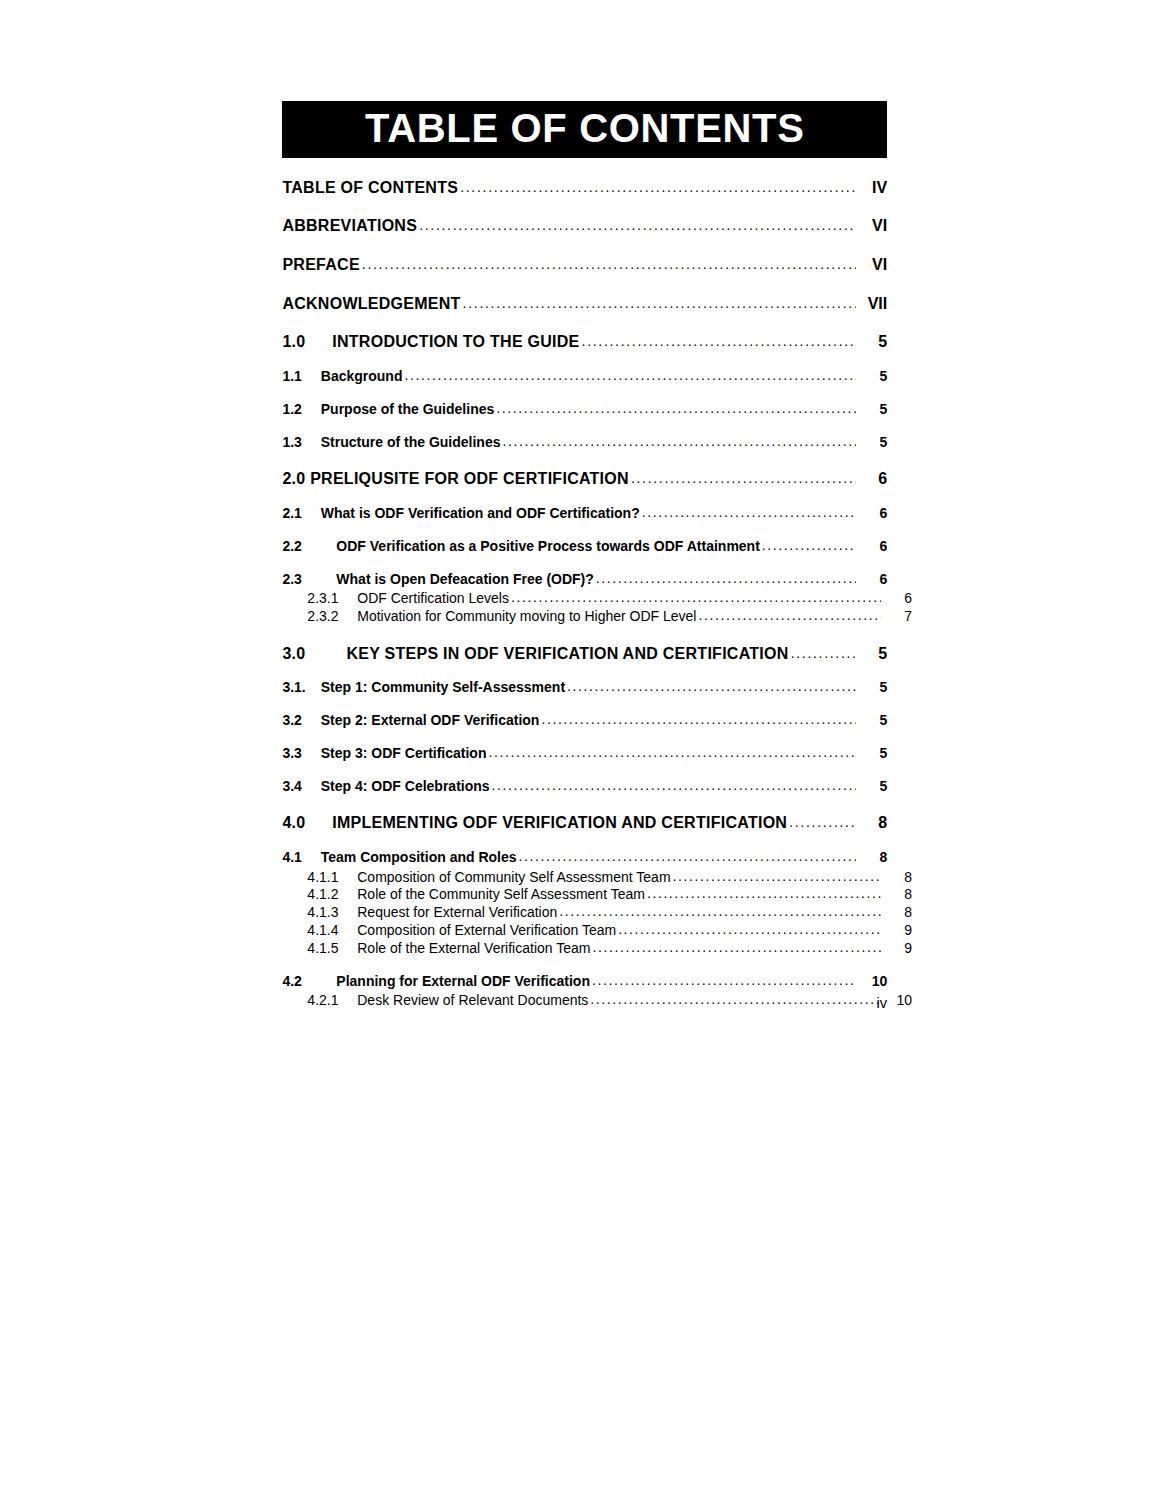TABLE OF CONTENTS
TABLE OF CONTENTS ........................................................................................................... IV
ABBREVIATIONS ................................................................................................................. VI
PREFACE ......................................................................................................................... VI
ACKNOWLEDGEMENT ......................................................................................................... VII
1.0 INTRODUCTION TO THE GUIDE ..................................................................................... 5
1.1 Background ............................................................................................................................................. 5
1.2 Purpose of the Guidelines ............................................................................................................. 5
1.3 Structure of the Guidelines ........................................................................................................... 5
2.0 PRELIQUSITE FOR ODF CERTIFICATION ............................................................................... 6
2.1 What is ODF Verification and ODF Certification? ......................................................................... 6
2.2 ODF Verification as a Positive Process towards ODF Attainment ............................................................ 6
2.3 What is Open Defeacation Free (ODF)? ..................................................................................................... 6
2.3.1 ODF Certification Levels ......................................................................................................................... 6
2.3.2 Motivation for Community moving to Higher ODF Level ......................................................................... 7
3.0 KEY STEPS IN ODF VERIFICATION AND CERTIFICATION ................................................ 5
3.1. Step 1: Community Self-Assessment ......................................................................................................... 5
3.2 Step 2: External ODF Verification ............................................................................................................. 5
3.3 Step 3: ODF Certification ............................................................................................................................. 5
3.4 Step 4: ODF Celebrations ............................................................................................................................. 5
4.0 IMPLEMENTING ODF VERIFICATION AND CERTIFICATION ........................................... 8
4.1 Team Composition and Roles ......................................................................................................................... 8
4.1.1 Composition of Community Self Assessment Team ................................................................................. 8
4.1.2 Role of the Community Self Assessment Team ......................................................................................... 8
4.1.3 Request for External Verification ......................................................................................................... 8
4.1.4 Composition of External Verification Team ............................................................................................. 9
4.1.5 Role of the External Verification Team ......................................................................................................... 9
4.2 Planning for External ODF Verification ................................................................................................. 10
4.2.1 Desk Review of Relevant Documents ......................................................................................................... 10
iv